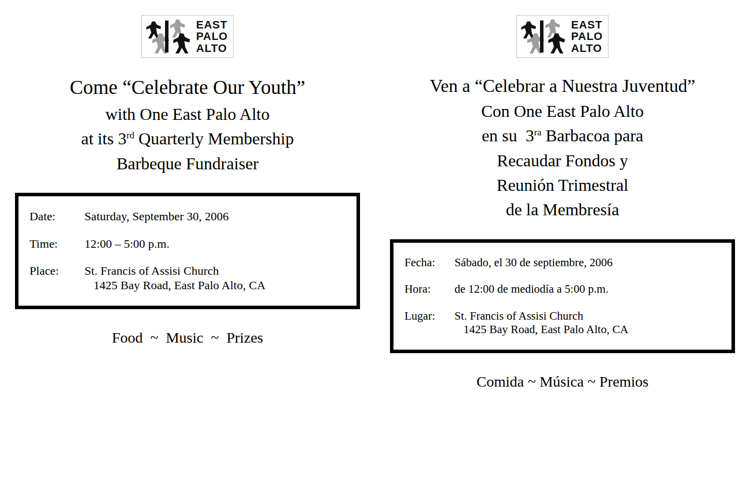EAST
PALO
ALTO
Come “Celebrate Our Youth” with One East Palo Alto at its 3rd Quarterly Membership Barbeque Fundraiser
Date:
Saturday, September 30, 2006
Time:
12:00 – 5:00 p.m.
Place:
St. Francis of Assisi Church 1425 Bay Road, East Palo Alto, CA
Food ~ Music ~ Prizes
EAST
PALO
ALTO
Ven a “Celebrar a Nuestra Juventud” Con One East Palo Alto en su 3ra Barbacoa para Recaudar Fondos y Reunión Trimestral de la Membresía
Fecha:
Sábado, el 30 de septiembre, 2006
Hora:
de 12:00 de mediodía a 5:00 p.m.
Lugar:
St. Francis of Assisi Church 1425 Bay Road, East Palo Alto, CA
Comida ~ Música ~ Premios